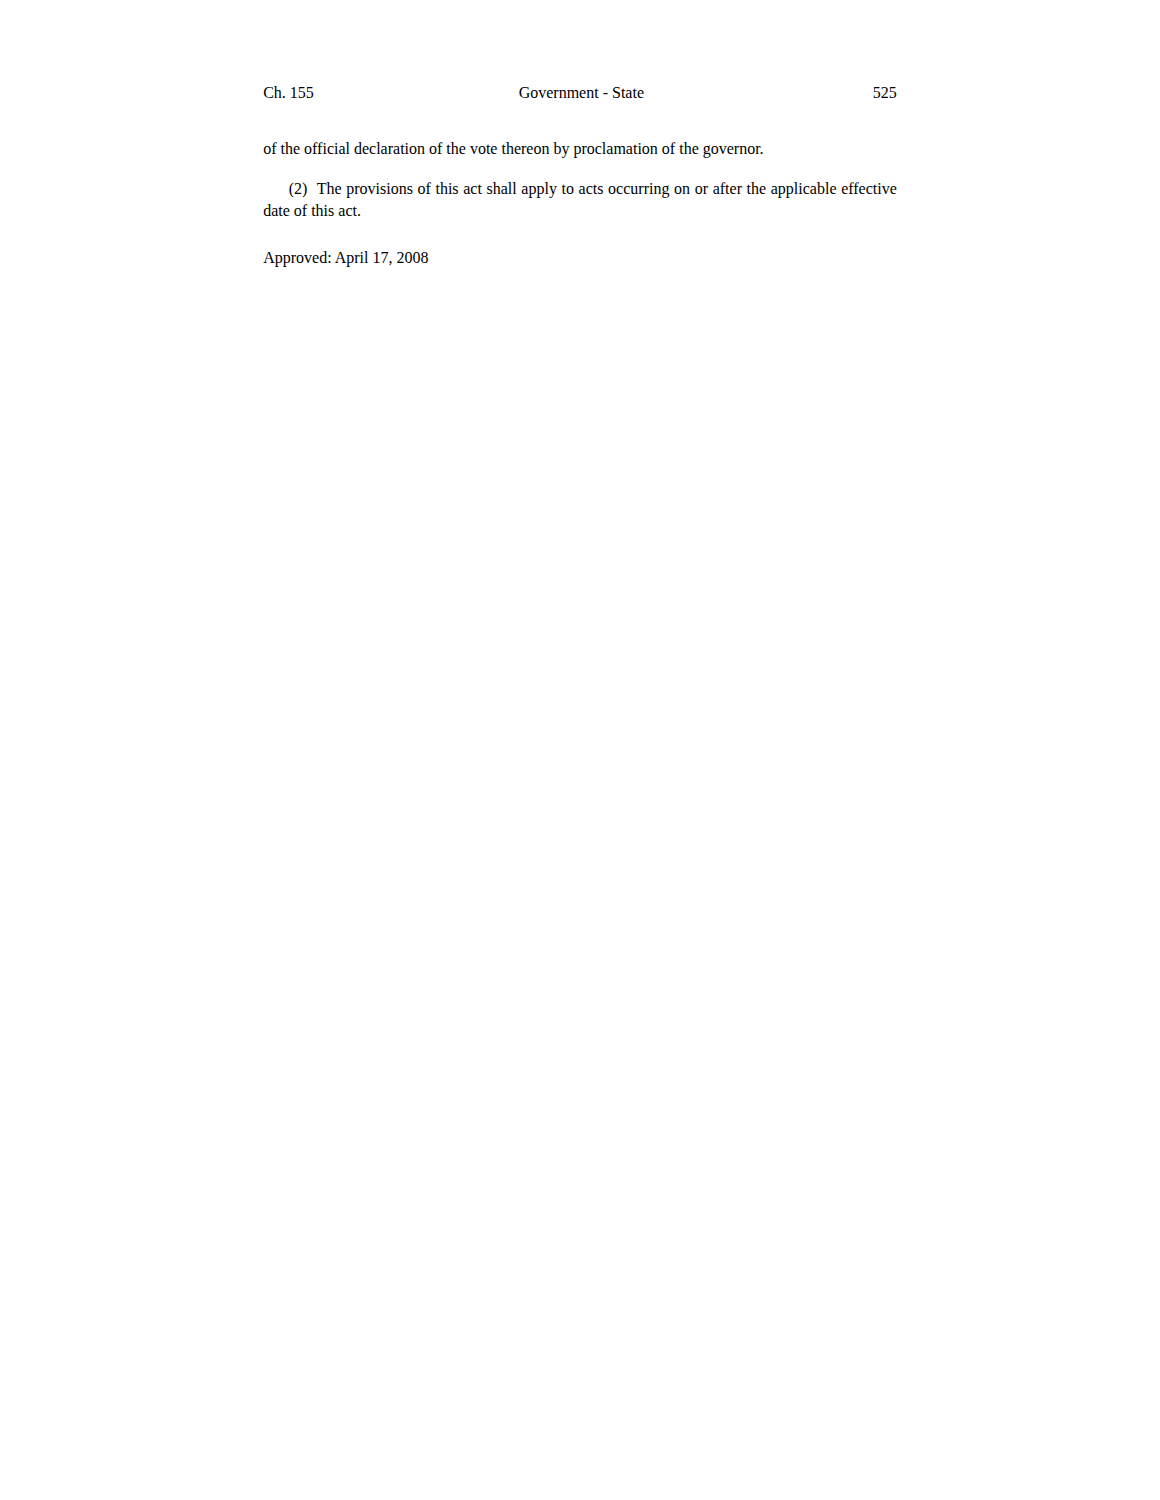Ch. 155 Government - State 525
of the official declaration of the vote thereon by proclamation of the governor.
(2) The provisions of this act shall apply to acts occurring on or after the applicable effective date of this act.
Approved: April 17, 2008